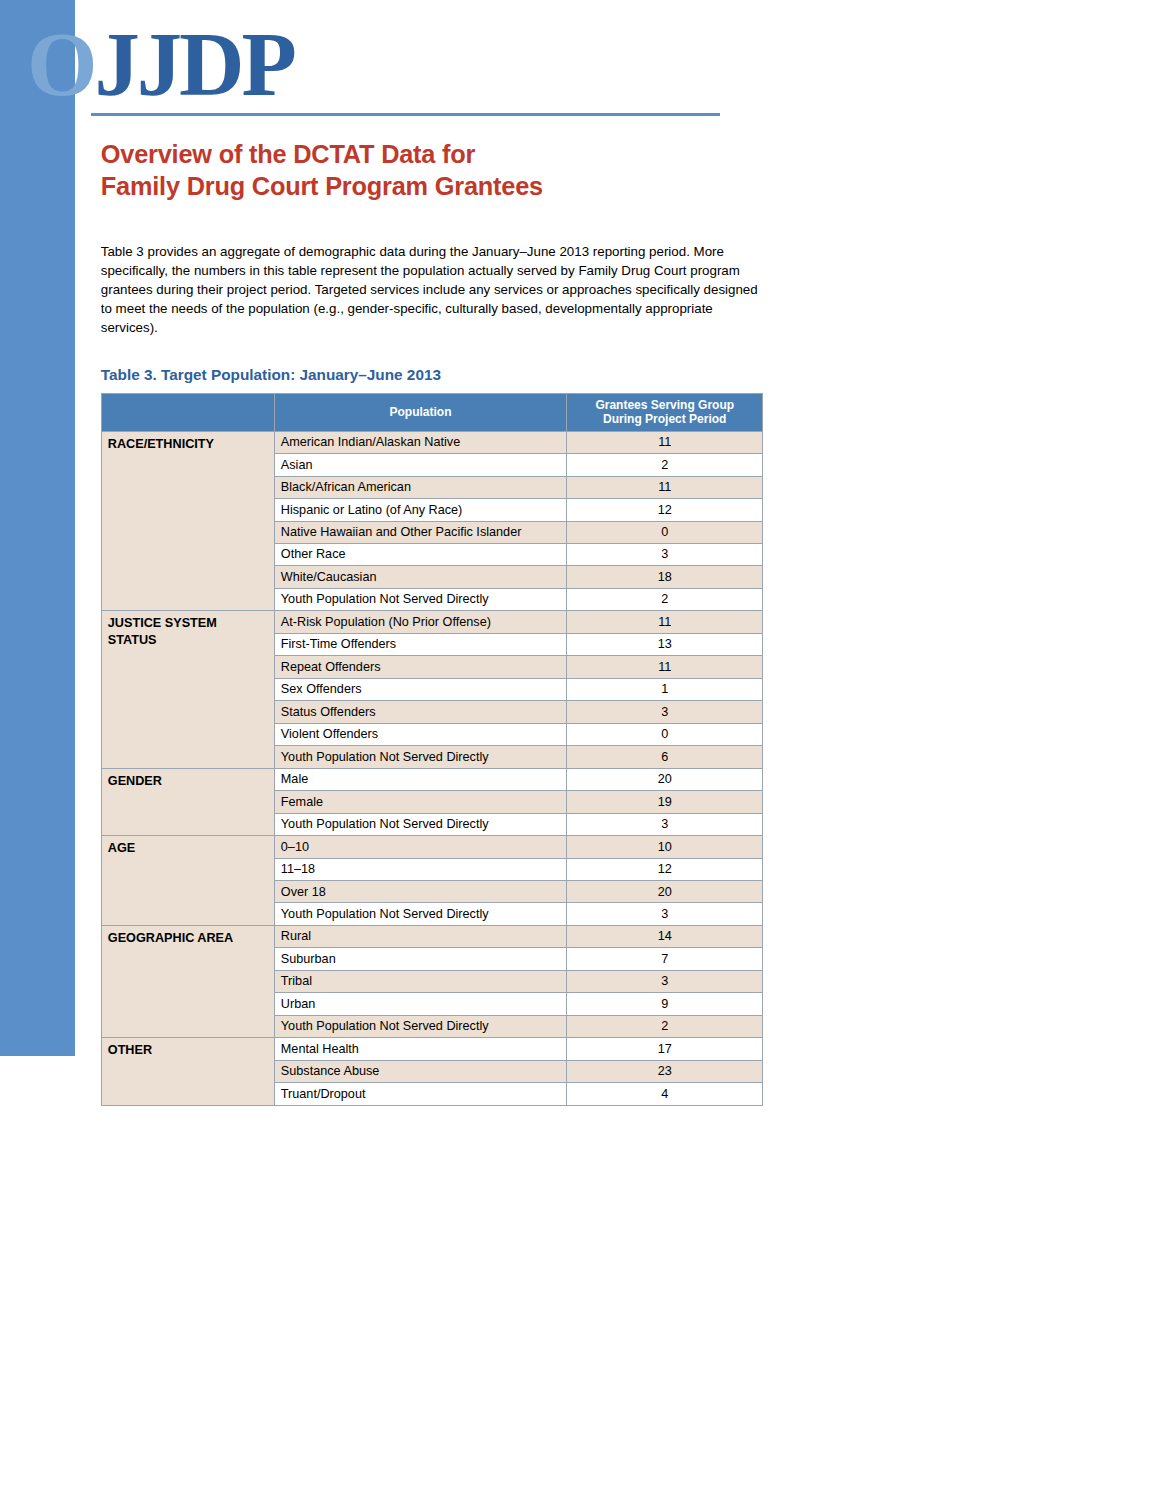OJJDP
Overview of the DCTAT Data for
Family Drug Court Program Grantees
Table 3 provides an aggregate of demographic data during the January–June 2013 reporting period. More specifically, the numbers in this table represent the population actually served by Family Drug Court program grantees during their project period. Targeted services include any services or approaches specifically designed to meet the needs of the population (e.g., gender-specific, culturally based, developmentally appropriate services).
Table 3. Target Population: January–June 2013
| | Population | Grantees Serving Group During Project Period |
| --- | --- | --- |
| RACE/ETHNICITY | American Indian/Alaskan Native | 11 |
| Asian | 2 |
| Black/African American | 11 |
| Hispanic or Latino (of Any Race) | 12 |
| Native Hawaiian and Other Pacific Islander | 0 |
| Other Race | 3 |
| White/Caucasian | 18 |
| Youth Population Not Served Directly | 2 |
| JUSTICE SYSTEM STATUS | At-Risk Population (No Prior Offense) | 11 |
| First-Time Offenders | 13 |
| Repeat Offenders | 11 |
| Sex Offenders | 1 |
| Status Offenders | 3 |
| Violent Offenders | 0 |
| Youth Population Not Served Directly | 6 |
| GENDER | Male | 20 |
| Female | 19 |
| Youth Population Not Served Directly | 3 |
| AGE | 0–10 | 10 |
| 11–18 | 12 |
| Over 18 | 20 |
| Youth Population Not Served Directly | 3 |
| GEOGRAPHIC AREA | Rural | 14 |
| Suburban | 7 |
| Tribal | 3 |
| Urban | 9 |
| Youth Population Not Served Directly | 2 |
| OTHER | Mental Health | 17 |
| Substance Abuse | 23 |
| Truant/Dropout | 4 |
4